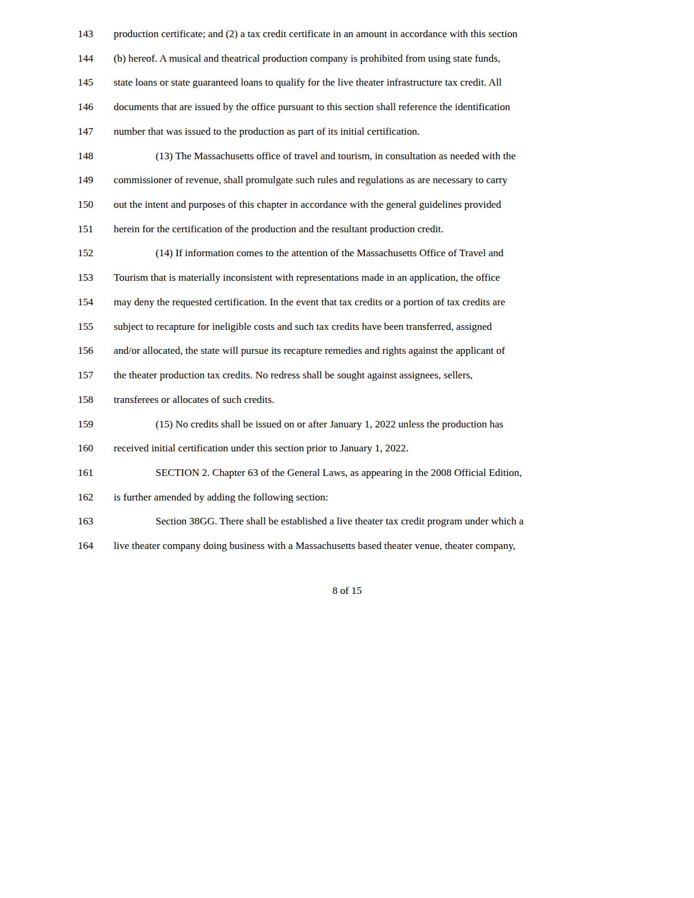143
production certificate; and (2) a tax credit certificate in an amount in accordance with this section
144
(b) hereof. A musical and theatrical production company is prohibited from using state funds,
145
state loans or state guaranteed loans to qualify for the live theater infrastructure tax credit. All
146
documents that are issued by the office pursuant to this section shall reference the identification
147
number that was issued to the production as part of its initial certification.
148
(13) The Massachusetts office of travel and tourism, in consultation as needed with the
149
commissioner of revenue, shall promulgate such rules and regulations as are necessary to carry
150
out the intent and purposes of this chapter in accordance with the general guidelines provided
151
herein for the certification of the production and the resultant production credit.
152
(14) If information comes to the attention of the Massachusetts Office of Travel and
153
Tourism that is materially inconsistent with representations made in an application, the office
154
may deny the requested certification. In the event that tax credits or a portion of tax credits are
155
subject to recapture for ineligible costs and such tax credits have been transferred, assigned
156
and/or allocated, the state will pursue its recapture remedies and rights against the applicant of
157
the theater production tax credits. No redress shall be sought against assignees, sellers,
158
transferees or allocates of such credits.
159
(15) No credits shall be issued on or after January 1, 2022 unless the production has
160
received initial certification under this section prior to January 1, 2022.
161
SECTION 2. Chapter 63 of the General Laws, as appearing in the 2008 Official Edition,
162
is further amended by adding the following section:
163
Section 38GG. There shall be established a live theater tax credit program under which a
164
live theater company doing business with a Massachusetts based theater venue, theater company,
8 of 15